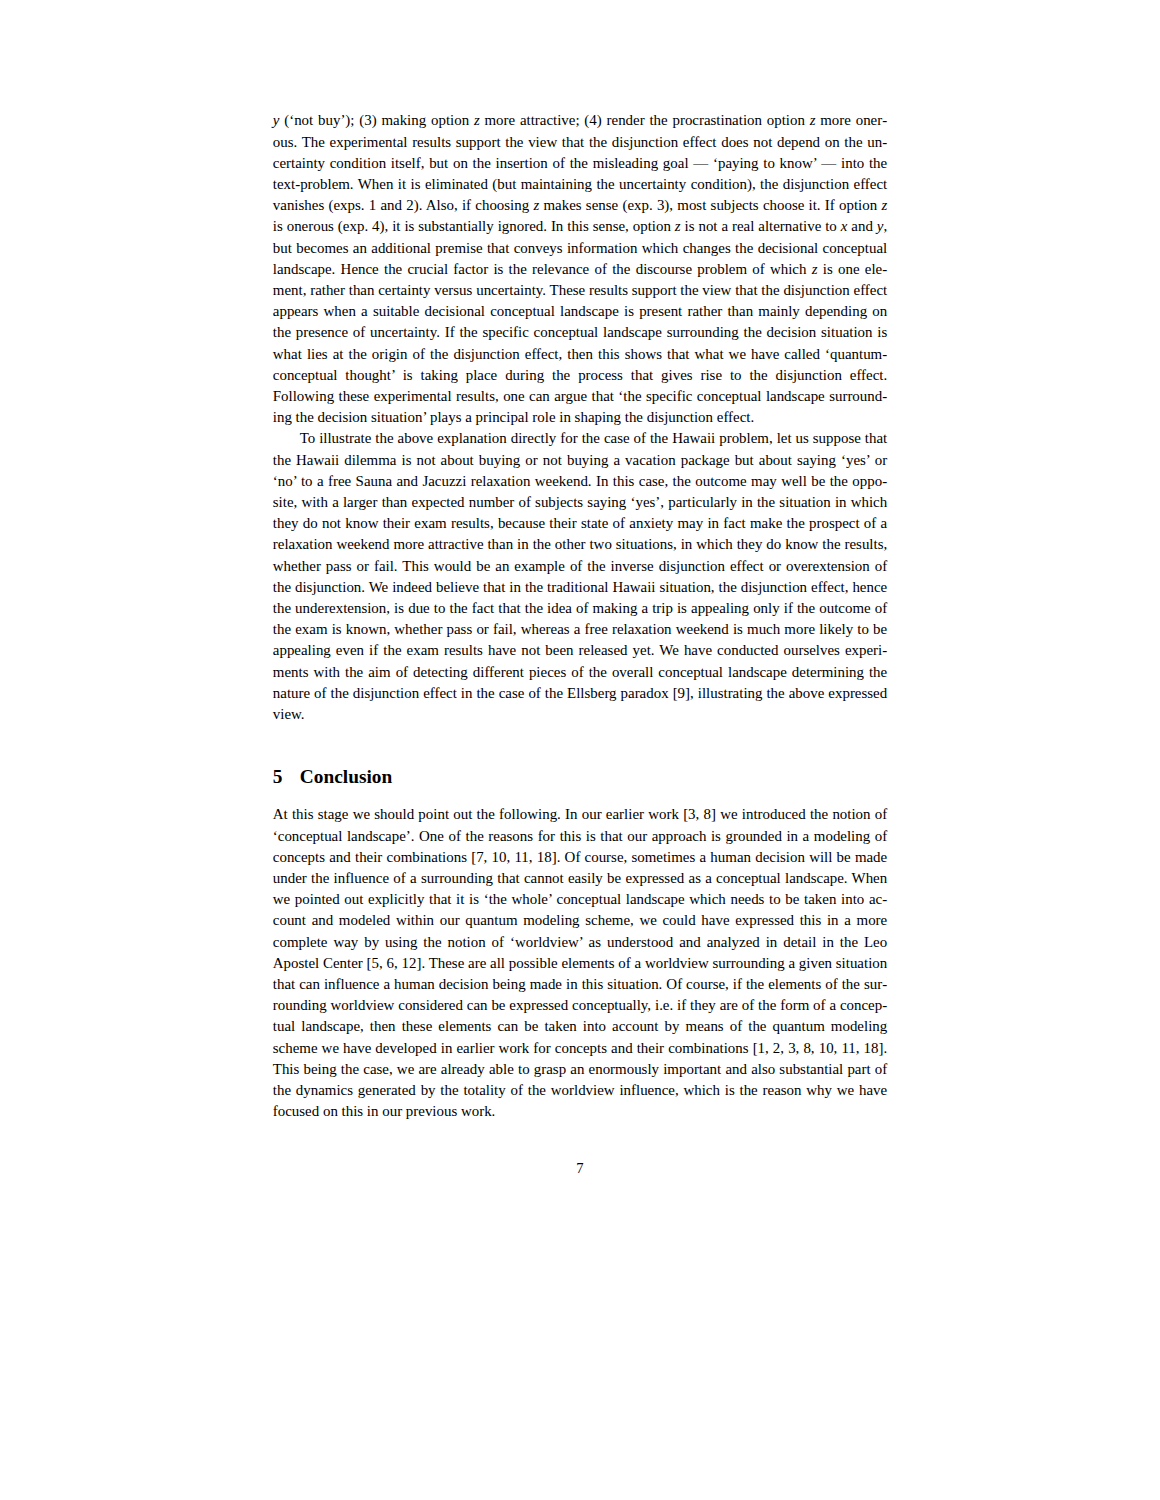y (‘not buy’); (3) making option z more attractive; (4) render the procrastination option z more onerous. The experimental results support the view that the disjunction effect does not depend on the uncertainty condition itself, but on the insertion of the misleading goal — ‘paying to know’ — into the text-problem. When it is eliminated (but maintaining the uncertainty condition), the disjunction effect vanishes (exps. 1 and 2). Also, if choosing z makes sense (exp. 3), most subjects choose it. If option z is onerous (exp. 4), it is substantially ignored. In this sense, option z is not a real alternative to x and y, but becomes an additional premise that conveys information which changes the decisional conceptual landscape. Hence the crucial factor is the relevance of the discourse problem of which z is one element, rather than certainty versus uncertainty. These results support the view that the disjunction effect appears when a suitable decisional conceptual landscape is present rather than mainly depending on the presence of uncertainty. If the specific conceptual landscape surrounding the decision situation is what lies at the origin of the disjunction effect, then this shows that what we have called ‘quantum-conceptual thought’ is taking place during the process that gives rise to the disjunction effect. Following these experimental results, one can argue that ‘the specific conceptual landscape surrounding the decision situation’ plays a principal role in shaping the disjunction effect.
To illustrate the above explanation directly for the case of the Hawaii problem, let us suppose that the Hawaii dilemma is not about buying or not buying a vacation package but about saying ‘yes’ or ‘no’ to a free Sauna and Jacuzzi relaxation weekend. In this case, the outcome may well be the opposite, with a larger than expected number of subjects saying ‘yes’, particularly in the situation in which they do not know their exam results, because their state of anxiety may in fact make the prospect of a relaxation weekend more attractive than in the other two situations, in which they do know the results, whether pass or fail. This would be an example of the inverse disjunction effect or overextension of the disjunction. We indeed believe that in the traditional Hawaii situation, the disjunction effect, hence the underextension, is due to the fact that the idea of making a trip is appealing only if the outcome of the exam is known, whether pass or fail, whereas a free relaxation weekend is much more likely to be appealing even if the exam results have not been released yet. We have conducted ourselves experiments with the aim of detecting different pieces of the overall conceptual landscape determining the nature of the disjunction effect in the case of the Ellsberg paradox [9], illustrating the above expressed view.
5 Conclusion
At this stage we should point out the following. In our earlier work [3, 8] we introduced the notion of ‘conceptual landscape’. One of the reasons for this is that our approach is grounded in a modeling of concepts and their combinations [7, 10, 11, 18]. Of course, sometimes a human decision will be made under the influence of a surrounding that cannot easily be expressed as a conceptual landscape. When we pointed out explicitly that it is ‘the whole’ conceptual landscape which needs to be taken into account and modeled within our quantum modeling scheme, we could have expressed this in a more complete way by using the notion of ‘worldview’ as understood and analyzed in detail in the Leo Apostel Center [5, 6, 12]. These are all possible elements of a worldview surrounding a given situation that can influence a human decision being made in this situation. Of course, if the elements of the surrounding worldview considered can be expressed conceptually, i.e. if they are of the form of a conceptual landscape, then these elements can be taken into account by means of the quantum modeling scheme we have developed in earlier work for concepts and their combinations [1, 2, 3, 8, 10, 11, 18]. This being the case, we are already able to grasp an enormously important and also substantial part of the dynamics generated by the totality of the worldview influence, which is the reason why we have focused on this in our previous work.
7